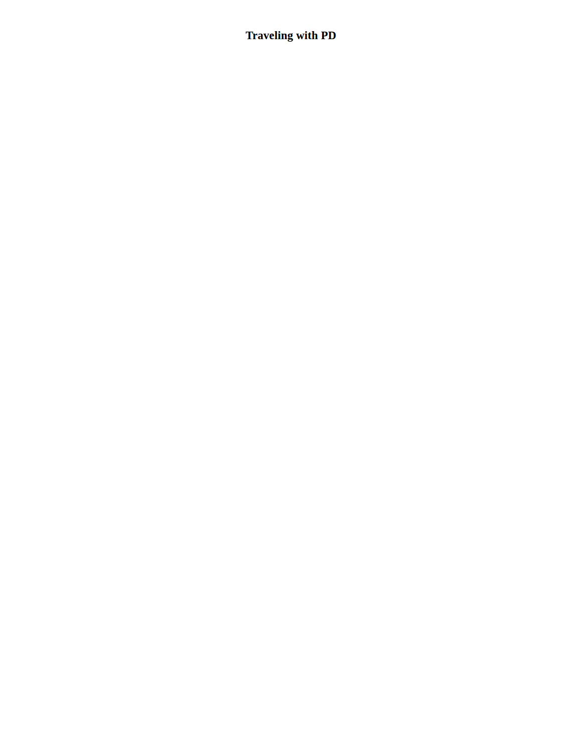Traveling with PD